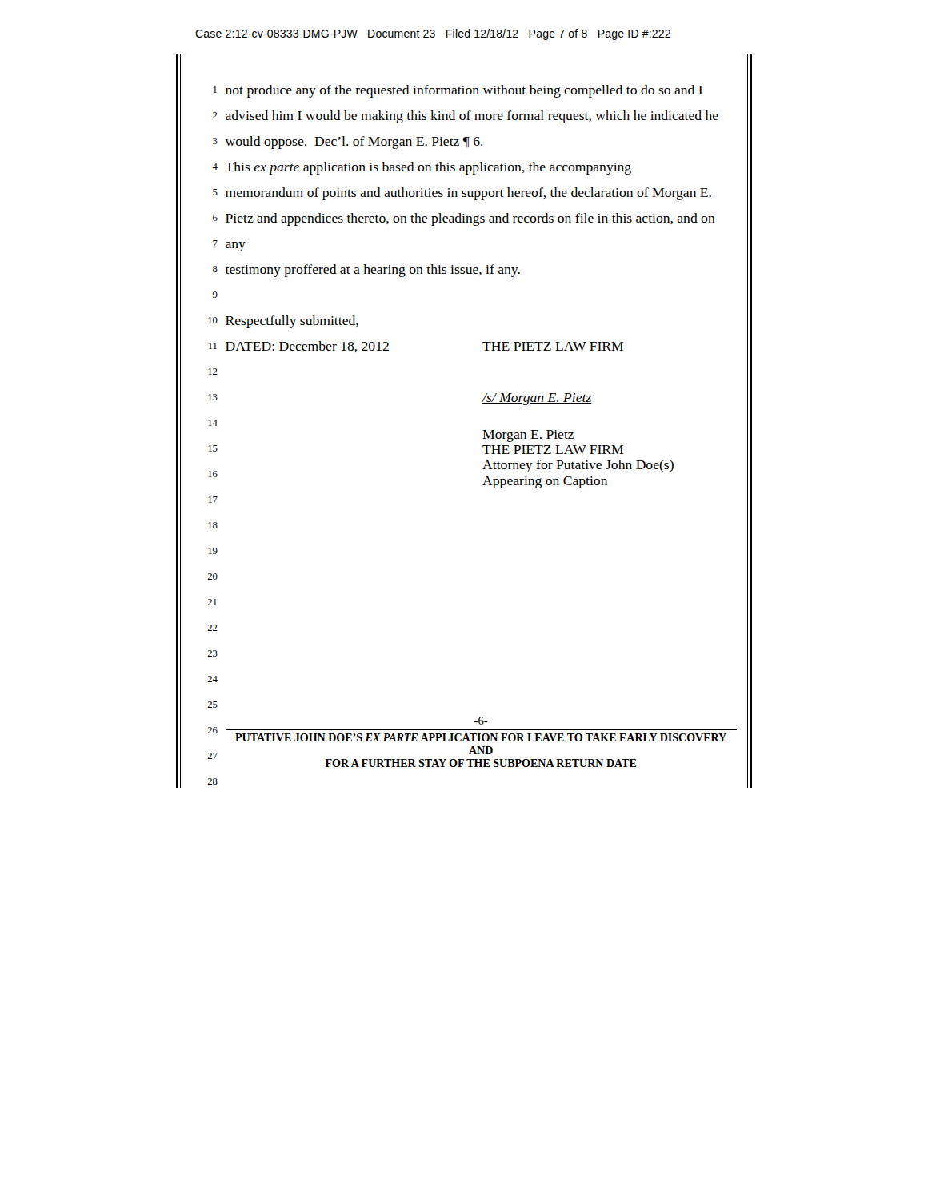Case 2:12-cv-08333-DMG-PJW Document 23 Filed 12/18/12 Page 7 of 8 Page ID #:222
1
2
3
4
5
6
7
8
9
10
11
12
13
14
15
16
17
18
19
20
21
22
23
24
25
26
27
28
not produce any of the requested information without being compelled to do so and I
advised him I would be making this kind of more formal request, which he indicated he
would oppose. Dec’l. of Morgan E. Pietz ¶ 6.
This ex parte application is based on this application, the accompanying
memorandum of points and authorities in support hereof, the declaration of Morgan E.
Pietz and appendices thereto, on the pleadings and records on file in this action, and on any
testimony proffered at a hearing on this issue, if any.
Respectfully submitted,
DATED: December 18, 2012
THE PIETZ LAW FIRM
/s/ Morgan E. Pietz
Morgan E. Pietz
THE PIETZ LAW FIRM
Attorney for Putative John Doe(s)
Appearing on Caption
-6-
PUTATIVE JOHN DOE’S EX PARTE APPLICATION FOR LEAVE TO TAKE EARLY DISCOVERY AND
FOR A FURTHER STAY OF THE SUBPOENA RETURN DATE